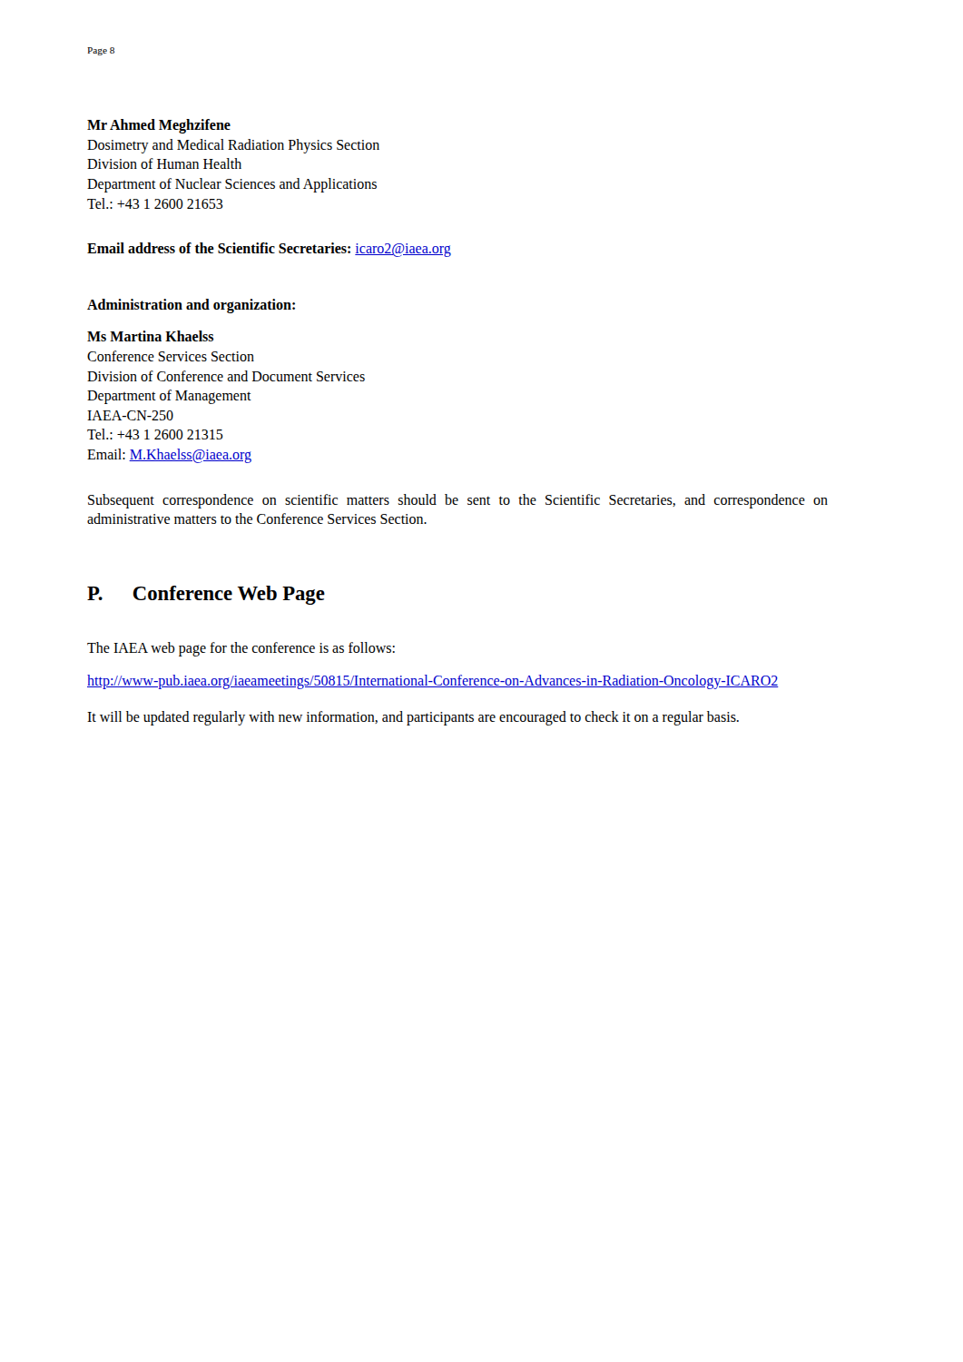Page 8
Mr Ahmed Meghzifene
Dosimetry and Medical Radiation Physics Section
Division of Human Health
Department of Nuclear Sciences and Applications
Tel.: +43 1 2600 21653
Email address of the Scientific Secretaries: icaro2@iaea.org
Administration and organization:
Ms Martina Khaelss
Conference Services Section
Division of Conference and Document Services
Department of Management
IAEA-CN-250
Tel.: +43 1 2600 21315
Email: M.Khaelss@iaea.org
Subsequent correspondence on scientific matters should be sent to the Scientific Secretaries, and correspondence on administrative matters to the Conference Services Section.
P. Conference Web Page
The IAEA web page for the conference is as follows:
http://www-pub.iaea.org/iaeameetings/50815/International-Conference-on-Advances-in-Radiation-Oncology-ICARO2
It will be updated regularly with new information, and participants are encouraged to check it on a regular basis.